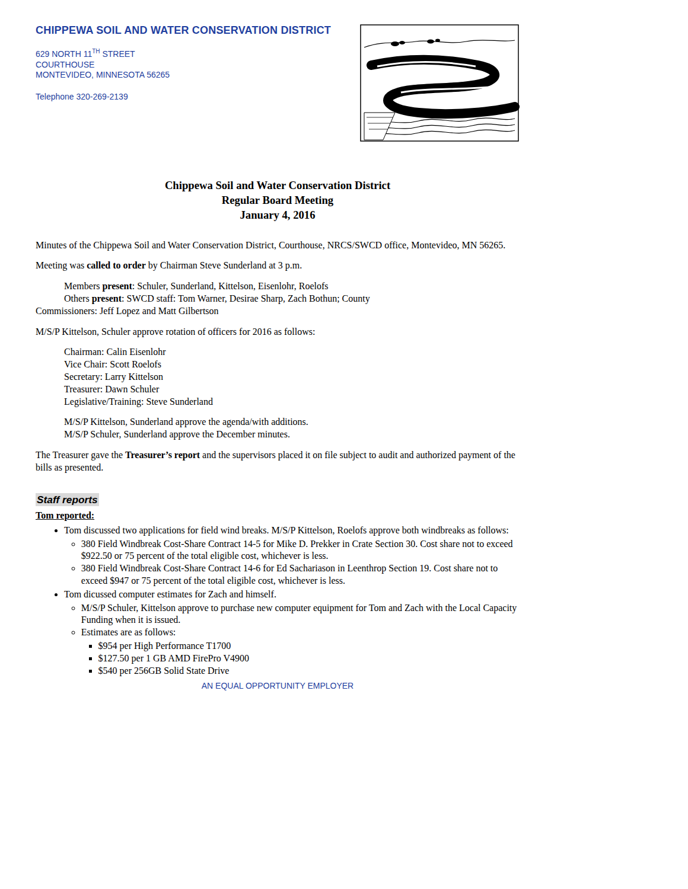CHIPPEWA SOIL AND WATER CONSERVATION DISTRICT
629 NORTH 11TH STREET
COURTHOUSE
MONTEVIDEO, MINNESOTA 56265
Telephone 320-269-2139
Chippewa Soil and Water Conservation District Regular Board Meeting January 4, 2016
Minutes of the Chippewa Soil and Water Conservation District, Courthouse, NRCS/SWCD office, Montevideo, MN 56265.
Meeting was called to order by Chairman Steve Sunderland at 3 p.m.
Members present: Schuler, Sunderland, Kittelson, Eisenlohr, Roelofs
Others present: SWCD staff: Tom Warner, Desirae Sharp, Zach Bothun; County
Commissioners: Jeff Lopez and Matt Gilbertson
M/S/P Kittelson, Schuler approve rotation of officers for 2016 as follows:
Chairman: Calin Eisenlohr
Vice Chair: Scott Roelofs
Secretary: Larry Kittelson
Treasurer: Dawn Schuler
Legislative/Training: Steve Sunderland
M/S/P Kittelson, Sunderland approve the agenda/with additions.
M/S/P Schuler, Sunderland approve the December minutes.
The Treasurer gave the Treasurer’s report and the supervisors placed it on file subject to audit and authorized payment of the bills as presented.
Staff reports
Tom reported:
Tom discussed two applications for field wind breaks. M/S/P Kittelson, Roelofs approve both windbreaks as follows:
380 Field Windbreak Cost-Share Contract 14-5 for Mike D. Prekker in Crate Section 30. Cost share not to exceed $922.50 or 75 percent of the total eligible cost, whichever is less.
380 Field Windbreak Cost-Share Contract 14-6 for Ed Sachariason in Leenthrop Section 19. Cost share not to exceed $947 or 75 percent of the total eligible cost, whichever is less.
Tom dicussed computer estimates for Zach and himself.
M/S/P Schuler, Kittelson approve to purchase new computer equipment for Tom and Zach with the Local Capacity Funding when it is issued.
Estimates are as follows:
$954 per High Performance T1700
$127.50 per 1 GB AMD FirePro V4900
$540 per 256GB Solid State Drive
AN EQUAL OPPORTUNITY EMPLOYER